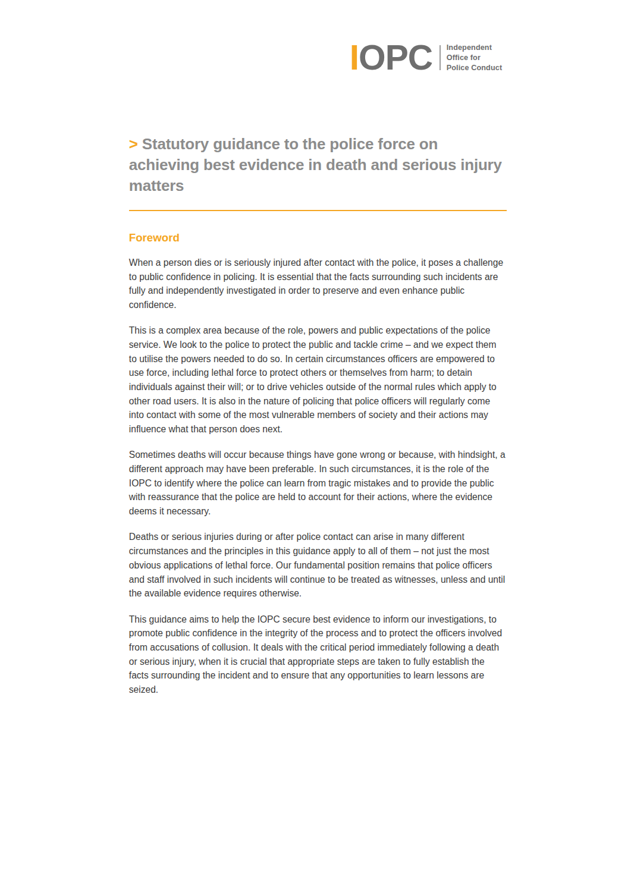IOPC
Independent
Office for
Police Conduct
> Statutory guidance to the police force on achieving best evidence in death and serious injury matters
Foreword
When a person dies or is seriously injured after contact with the police, it poses a challenge to public confidence in policing. It is essential that the facts surrounding such incidents are fully and independently investigated in order to preserve and even enhance public confidence.
This is a complex area because of the role, powers and public expectations of the police service. We look to the police to protect the public and tackle crime – and we expect them to utilise the powers needed to do so. In certain circumstances officers are empowered to use force, including lethal force to protect others or themselves from harm; to detain individuals against their will; or to drive vehicles outside of the normal rules which apply to other road users. It is also in the nature of policing that police officers will regularly come into contact with some of the most vulnerable members of society and their actions may influence what that person does next.
Sometimes deaths will occur because things have gone wrong or because, with hindsight, a different approach may have been preferable. In such circumstances, it is the role of the IOPC to identify where the police can learn from tragic mistakes and to provide the public with reassurance that the police are held to account for their actions, where the evidence deems it necessary.
Deaths or serious injuries during or after police contact can arise in many different circumstances and the principles in this guidance apply to all of them – not just the most obvious applications of lethal force. Our fundamental position remains that police officers and staff involved in such incidents will continue to be treated as witnesses, unless and until the available evidence requires otherwise.
This guidance aims to help the IOPC secure best evidence to inform our investigations, to promote public confidence in the integrity of the process and to protect the officers involved from accusations of collusion. It deals with the critical period immediately following a death or serious injury, when it is crucial that appropriate steps are taken to fully establish the facts surrounding the incident and to ensure that any opportunities to learn lessons are seized.